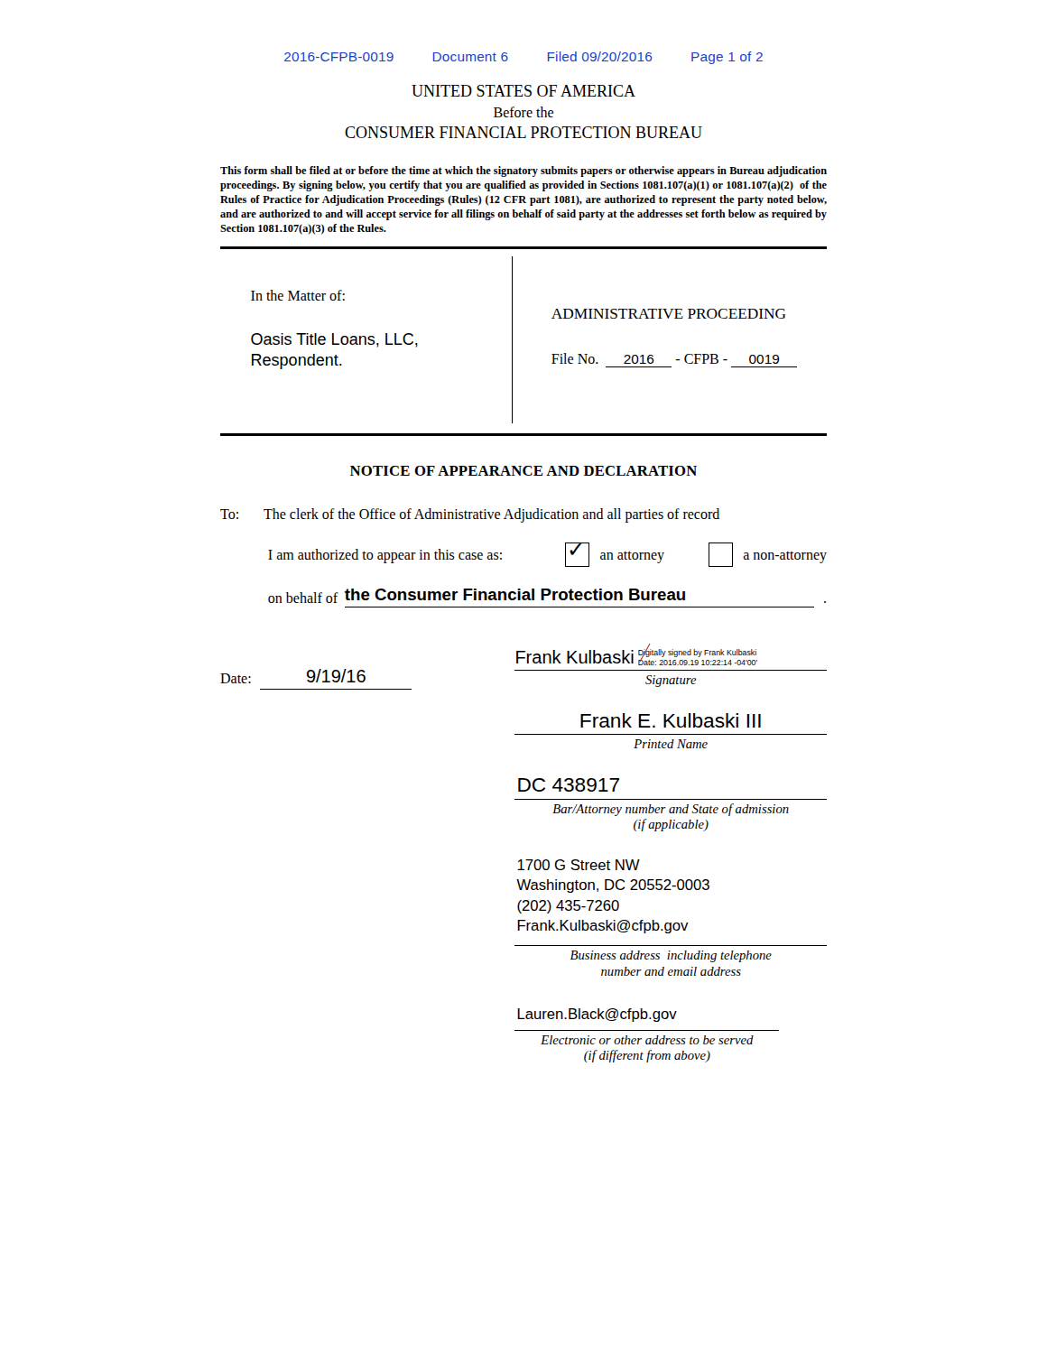2016-CFPB-0019 Document 6 Filed 09/20/2016 Page 1 of 2
UNITED STATES OF AMERICA
Before the
CONSUMER FINANCIAL PROTECTION BUREAU
This form shall be filed at or before the time at which the signatory submits papers or otherwise appears in Bureau adjudication proceedings. By signing below, you certify that you are qualified as provided in Sections 1081.107(a)(1) or 1081.107(a)(2) of the Rules of Practice for Adjudication Proceedings (Rules) (12 CFR part 1081), are authorized to represent the party noted below, and are authorized to and will accept service for all filings on behalf of said party at the addresses set forth below as required by Section 1081.107(a)(3) of the Rules.
In the Matter of:
Oasis Title Loans, LLC,
Respondent.
ADMINISTRATIVE PROCEEDING
File No. 2016 - CFPB - 0019
NOTICE OF APPEARANCE AND DECLARATION
To:
The clerk of the Office of Administrative Adjudication and all parties of record
I am authorized to appear in this case as: an attorney a non-attorney
on behalf of the Consumer Financial Protection Bureau .
Date: 9/19/16
Frank Kulbaski Digitally signed by Frank Kulbaski
Date: 2016.09.19 10:22:14 -04'00'
Signature
Frank E. Kulbaski III
Printed Name
DC 438917
Bar/Attorney number and State of admission
(if applicable)
1700 G Street NW
Washington, DC 20552-0003
(202) 435-7260
Frank.Kulbaski@cfpb.gov
Business address including telephone
number and email address
Lauren.Black@cfpb.gov
Electronic or other address to be served
(if different from above)